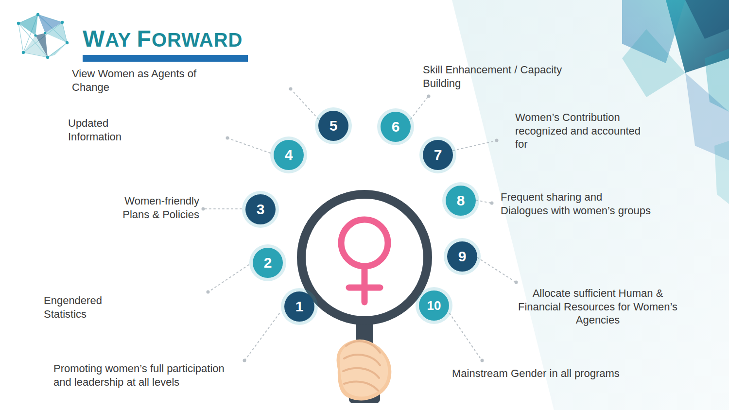WAY FORWARD
1
2
3
4
5
6
7
8
9
10
Promoting women’s full participation
and leadership at all levels
Engendered
Statistics
Women-friendly
Plans & Policies
Updated
Information
View Women as Agents of
Change
Skill Enhancement / Capacity
Building
Women’s Contribution
recognized and accounted
for
Frequent sharing and
Dialogues with women’s groups
Allocate sufficient Human &
Financial Resources for Women’s
Agencies
Mainstream Gender in all programs